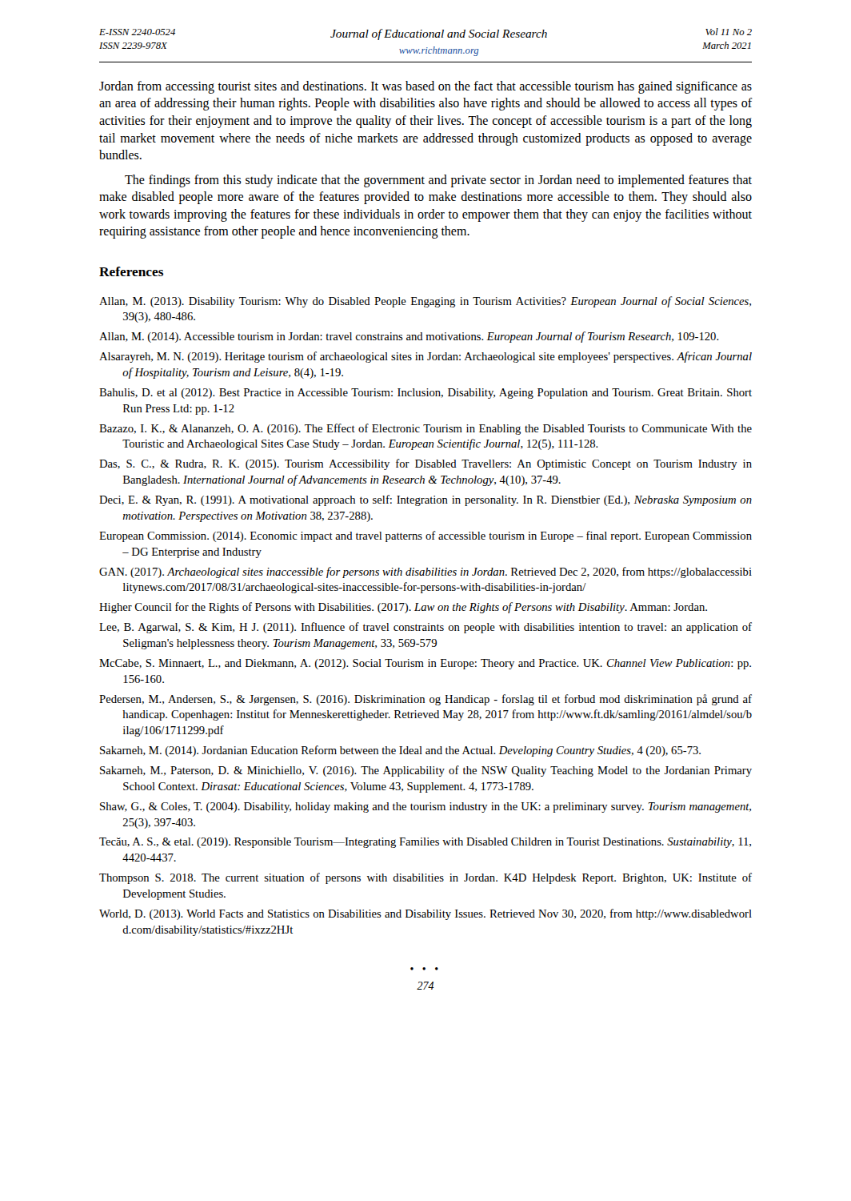E-ISSN 2240-0524 ISSN 2239-978X
Journal of Educational and Social Research www.richtmann.org
Vol 11 No 2 March 2021
Jordan from accessing tourist sites and destinations. It was based on the fact that accessible tourism has gained significance as an area of addressing their human rights. People with disabilities also have rights and should be allowed to access all types of activities for their enjoyment and to improve the quality of their lives. The concept of accessible tourism is a part of the long tail market movement where the needs of niche markets are addressed through customized products as opposed to average bundles.
The findings from this study indicate that the government and private sector in Jordan need to implemented features that make disabled people more aware of the features provided to make destinations more accessible to them. They should also work towards improving the features for these individuals in order to empower them that they can enjoy the facilities without requiring assistance from other people and hence inconveniencing them.
References
Allan, M. (2013). Disability Tourism: Why do Disabled People Engaging in Tourism Activities? European Journal of Social Sciences, 39(3), 480-486.
Allan, M. (2014). Accessible tourism in Jordan: travel constrains and motivations. European Journal of Tourism Research, 109-120.
Alsarayreh, M. N. (2019). Heritage tourism of archaeological sites in Jordan: Archaeological site employees' perspectives. African Journal of Hospitality, Tourism and Leisure, 8(4), 1-19.
Bahulis, D. et al (2012). Best Practice in Accessible Tourism: Inclusion, Disability, Ageing Population and Tourism. Great Britain. Short Run Press Ltd: pp. 1-12
Bazazo, I. K., & Alananzeh, O. A. (2016). The Effect of Electronic Tourism in Enabling the Disabled Tourists to Communicate With the Touristic and Archaeological Sites Case Study – Jordan. European Scientific Journal, 12(5), 111-128.
Das, S. C., & Rudra, R. K. (2015). Tourism Accessibility for Disabled Travellers: An Optimistic Concept on Tourism Industry in Bangladesh. International Journal of Advancements in Research & Technology, 4(10), 37-49.
Deci, E. & Ryan, R. (1991). A motivational approach to self: Integration in personality. In R. Dienstbier (Ed.), Nebraska Symposium on motivation. Perspectives on Motivation 38, 237-288).
European Commission. (2014). Economic impact and travel patterns of accessible tourism in Europe – final report. European Commission – DG Enterprise and Industry
GAN. (2017). Archaeological sites inaccessible for persons with disabilities in Jordan. Retrieved Dec 2, 2020, from https://globalaccessibilitynews.com/2017/08/31/archaeological-sites-inaccessible-for-persons-with-disabilities-in-jordan/
Higher Council for the Rights of Persons with Disabilities. (2017). Law on the Rights of Persons with Disability. Amman: Jordan.
Lee, B. Agarwal, S. & Kim, H J. (2011). Influence of travel constraints on people with disabilities intention to travel: an application of Seligman's helplessness theory. Tourism Management, 33, 569-579
McCabe, S. Minnaert, L., and Diekmann, A. (2012). Social Tourism in Europe: Theory and Practice. UK. Channel View Publication: pp. 156-160.
Pedersen, M., Andersen, S., & Jørgensen, S. (2016). Diskrimination og Handicap - forslag til et forbud mod diskrimination på grund af handicap. Copenhagen: Institut for Menneskerettigheder. Retrieved May 28, 2017 from http://www.ft.dk/samling/20161/almdel/sou/bilag/106/1711299.pdf
Sakarneh, M. (2014). Jordanian Education Reform between the Ideal and the Actual. Developing Country Studies, 4 (20), 65-73.
Sakarneh, M., Paterson, D. & Minichiello, V. (2016). The Applicability of the NSW Quality Teaching Model to the Jordanian Primary School Context. Dirasat: Educational Sciences, Volume 43, Supplement. 4, 1773-1789.
Shaw, G., & Coles, T. (2004). Disability, holiday making and the tourism industry in the UK: a preliminary survey. Tourism management, 25(3), 397-403.
Tecău, A. S., & etal. (2019). Responsible Tourism—Integrating Families with Disabled Children in Tourist Destinations. Sustainability, 11, 4420-4437.
Thompson S. 2018. The current situation of persons with disabilities in Jordan. K4D Helpdesk Report. Brighton, UK: Institute of Development Studies.
World, D. (2013). World Facts and Statistics on Disabilities and Disability Issues. Retrieved Nov 30, 2020, from http://www.disabledworld.com/disability/statistics/#ixzz2HJt
• • • 274